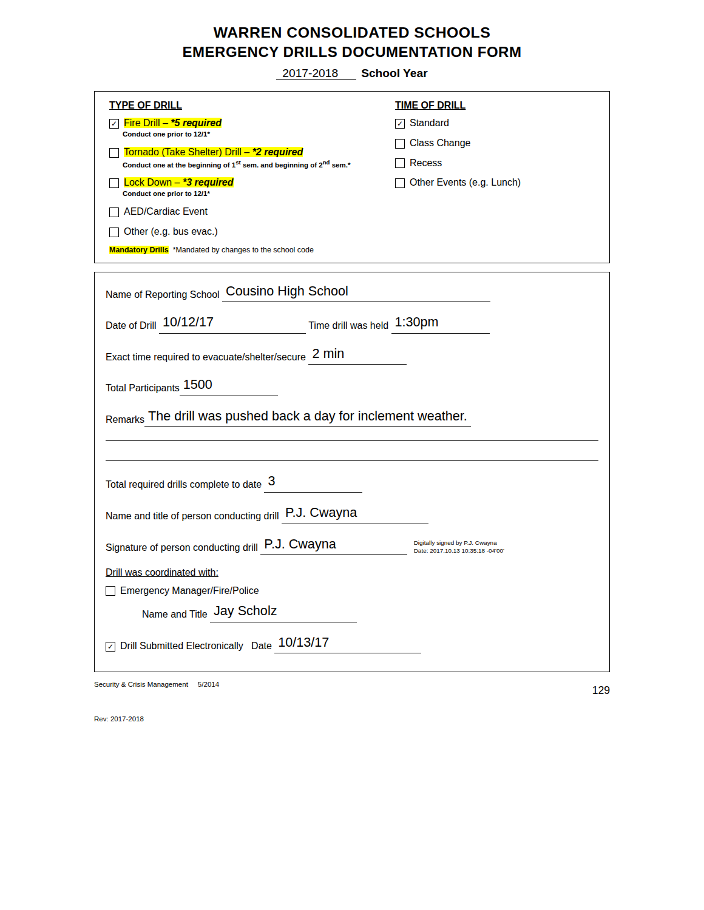WARREN CONSOLIDATED SCHOOLS
EMERGENCY DRILLS DOCUMENTATION FORM
2017-2018 School Year
| TYPE OF DRILL Fire Drill – *5 required Conduct one prior to 12/1* Tornado (Take Shelter) Drill – *2 required Conduct one at the beginning of 1 st sem. and beginning of 2 nd sem.* Lock Down – *3 required Conduct one prior to 12/1* AED/Cardiac Event Other (e.g. bus evac.) Mandatory Drills *Mandated by changes to the school code | TIME OF DRILL Standard Class Change Recess Other Events (e.g. Lunch) |
Name of Reporting School Cousino High School
Date of Drill 10/12/17 Time drill was held 1:30pm
Exact time required to evacuate/shelter/secure 2 min
Total Participants1500
RemarksThe drill was pushed back a day for inclement weather.
Total required drills complete to date 3
Name and title of person conducting drill P.J. Cwayna
Signature of person conducting drill P.J. Cwayna Digitally signed by P.J. Cwayna
Date: 2017.10.13 10:35:18 -04'00'
Drill was coordinated with:
Emergency Manager/Fire/Police
Name and Title Jay Scholz
Drill Submitted Electronically Date 10/13/17
Security & Crisis Management 5/2014
129
Rev: 2017-2018